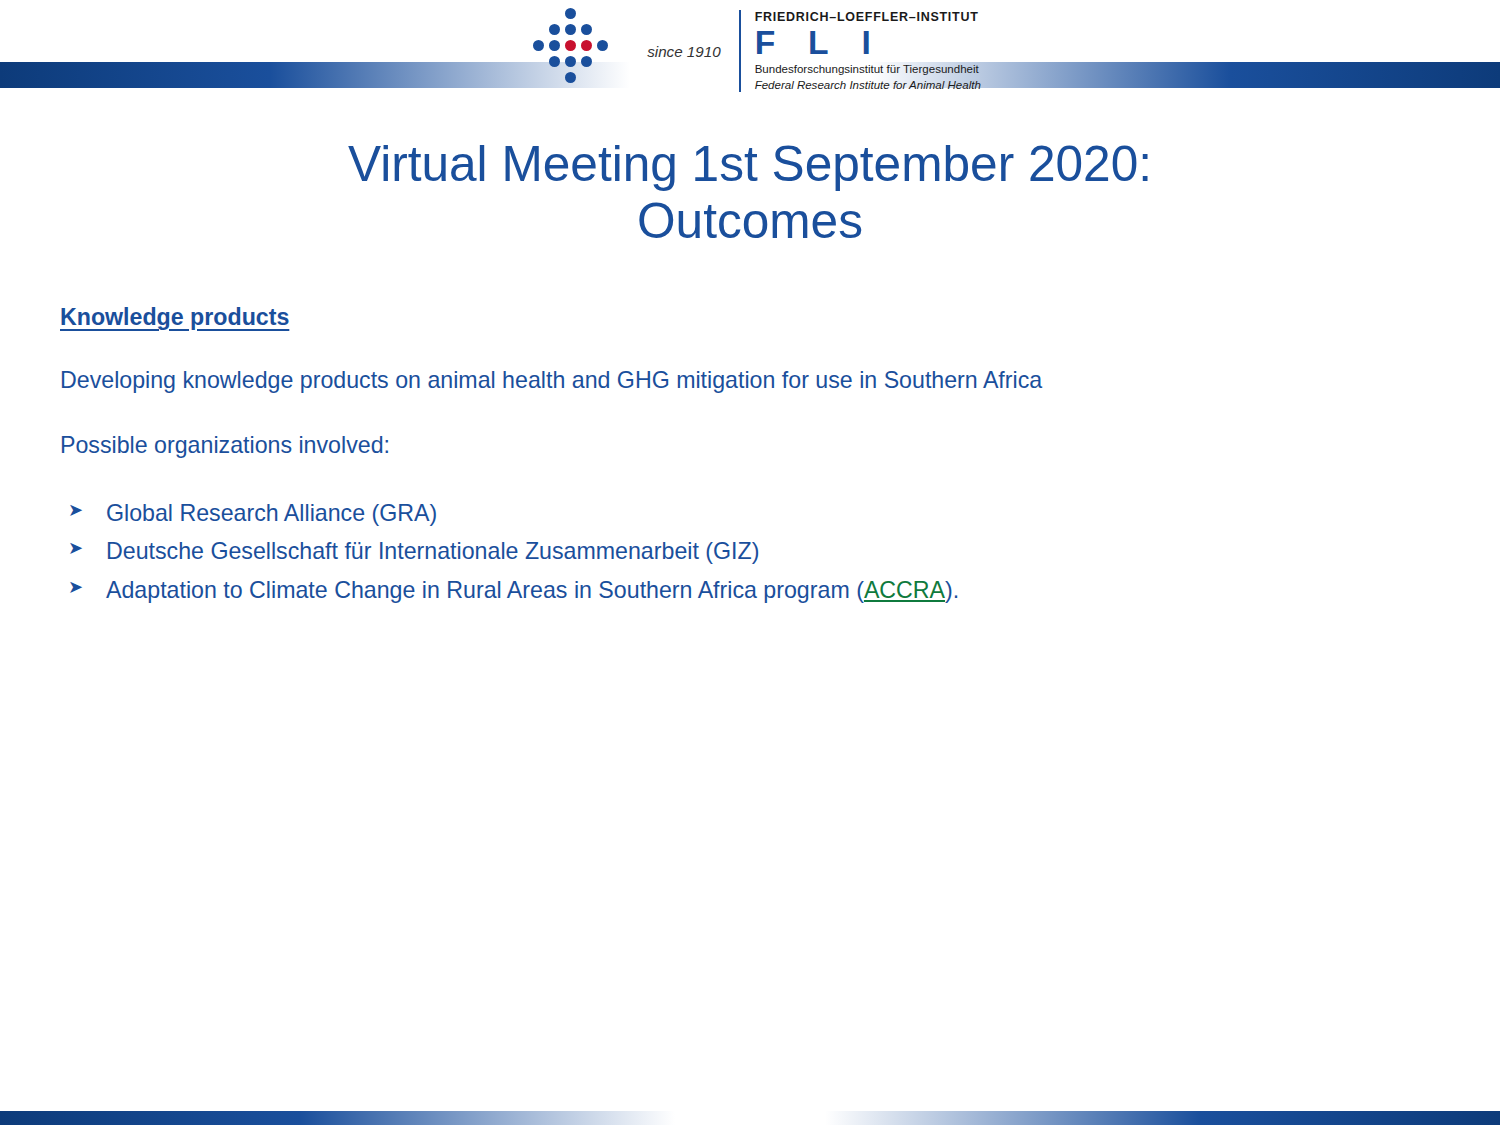since 1910
FRIEDRICH–LOEFFLER–INSTITUT
F L I
Bundesforschungsinstitut für Tiergesundheit
Federal Research Institute for Animal Health
Virtual Meeting 1st September 2020:
Outcomes
Knowledge products
Developing knowledge products on animal health and GHG mitigation for use in Southern Africa
Possible organizations involved:
Global Research Alliance (GRA)
Deutsche Gesellschaft für Internationale Zusammenarbeit (GIZ)
Adaptation to Climate Change in Rural Areas in Southern Africa program (ACCRA).